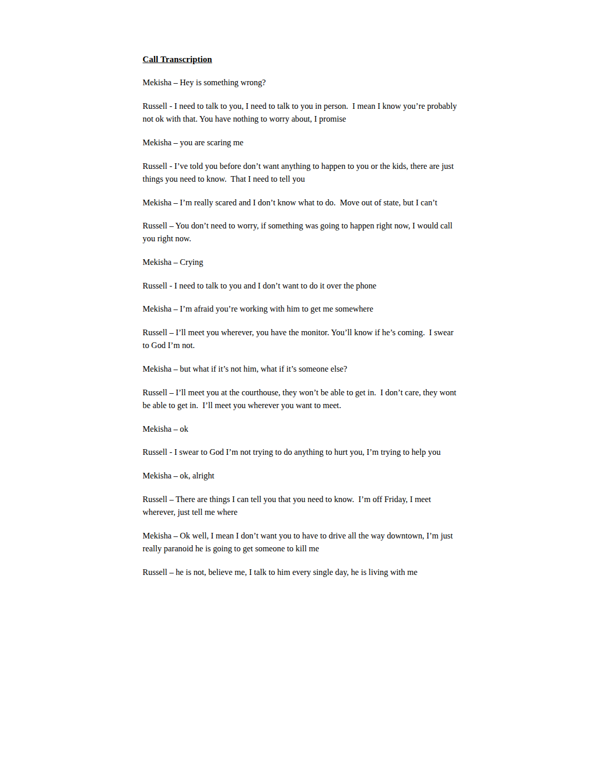Call Transcription
Mekisha – Hey is something wrong?
Russell - I need to talk to you, I need to talk to you in person. I mean I know you’re probably not ok with that. You have nothing to worry about, I promise
Mekisha – you are scaring me
Russell - I’ve told you before don’t want anything to happen to you or the kids, there are just things you need to know. That I need to tell you
Mekisha – I’m really scared and I don’t know what to do. Move out of state, but I can’t
Russell – You don’t need to worry, if something was going to happen right now, I would call you right now.
Mekisha – Crying
Russell - I need to talk to you and I don’t want to do it over the phone
Mekisha – I’m afraid you’re working with him to get me somewhere
Russell – I’ll meet you wherever, you have the monitor. You’ll know if he’s coming. I swear to God I’m not.
Mekisha – but what if it’s not him, what if it’s someone else?
Russell – I’ll meet you at the courthouse, they won’t be able to get in. I don’t care, they wont be able to get in. I’ll meet you wherever you want to meet.
Mekisha – ok
Russell - I swear to God I’m not trying to do anything to hurt you, I’m trying to help you
Mekisha – ok, alright
Russell – There are things I can tell you that you need to know. I’m off Friday, I meet wherever, just tell me where
Mekisha – Ok well, I mean I don’t want you to have to drive all the way downtown, I’m just really paranoid he is going to get someone to kill me
Russell – he is not, believe me, I talk to him every single day, he is living with me